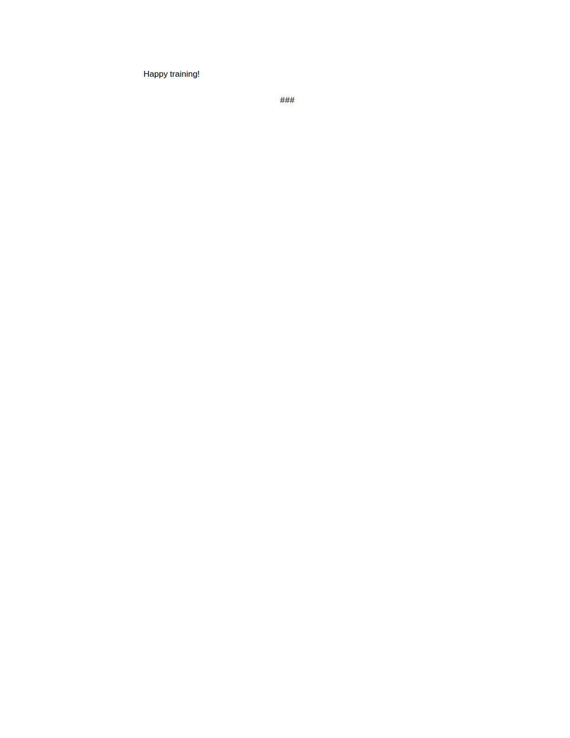Happy training!
###